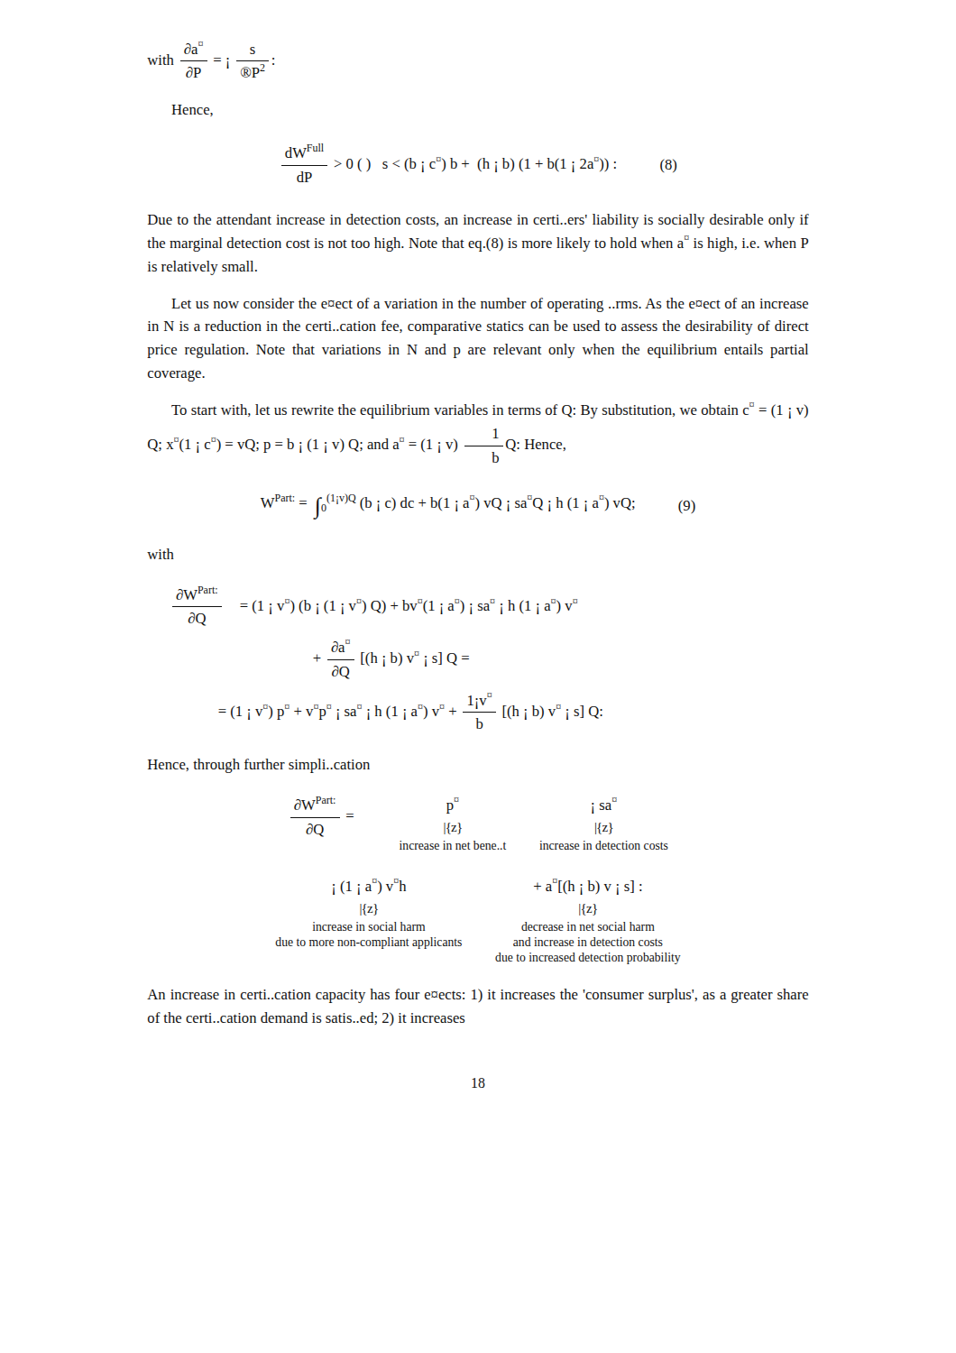with ∂a¤∂P = ¡ s®P2:
Hence,
dWFull dP > 0 ( ) s < (b ¡ c¤) b + (h ¡ b) (1 + b(1 ¡ 2a¤)) : (8)
Due to the attendant increase in detection costs, an increase in certi..ers' liability is socially desirable only if the marginal detection cost is not too high. Note that eq.(8) is more likely to hold when a¤ is high, i.e. when P is relatively small.
Let us now consider the e¤ect of a variation in the number of operating ..rms. As the e¤ect of an increase in N is a reduction in the certi..cation fee, comparative statics can be used to assess the desirability of direct price regulation. Note that variations in N and p are relevant only when the equilibrium entails partial coverage.
To start with, let us rewrite the equilibrium variables in terms of Q: By substitution, we obtain c¤ = (1 ¡ v) Q; x¤(1 ¡ c¤) = vQ; p = b ¡ (1 ¡ v) Q; and a¤ = (1 ¡ v) 1 b Q: Hence,
WPart: = ∫0(1¡v)Q (b ¡ c) dc + b(1 ¡ a¤) vQ ¡ sa¤Q ¡ h (1 ¡ a¤) vQ; (9)
with
∂WPart:∂Q = (1 ¡ v¤) (b ¡ (1 ¡ v¤) Q) + bv¤(1 ¡ a¤) ¡ sa¤ ¡ h (1 ¡ a¤) v¤
+ ∂a¤∂Q [(h ¡ b) v¤ ¡ s] Q =
= (1 ¡ v¤) p¤ + v¤p¤ ¡ sa¤ ¡ h (1 ¡ a¤) v¤ + 1¡v¤b [(h ¡ b) v¤ ¡ s] Q:
Hence, through further simpli..cation
∂WPart:∂Q = p¤ |{z} increase in net bene..t ¡ sa¤ |{z} increase in detection costs
¡ (1 ¡ a¤) v¤h |{z} increase in social harm
due to more non-compliant applicants + a¤[(h ¡ b) v ¡ s] : |{z} decrease in net social harm
and increase in detection costs
due to increased detection probability
An increase in certi..cation capacity has four e¤ects: 1) it increases the 'consumer surplus', as a greater share of the certi..cation demand is satis..ed; 2) it increases
18